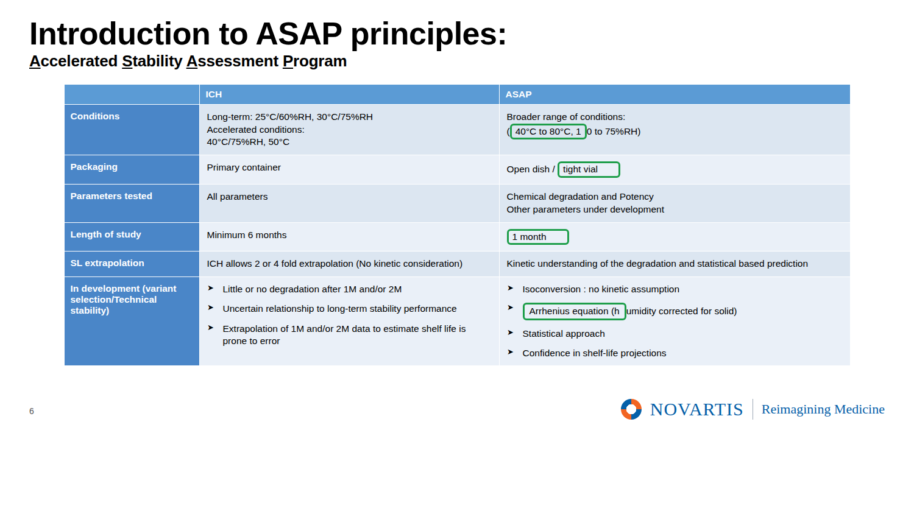Introduction to ASAP principles:
Accelerated Stability Assessment Program
| | ICH | ASAP |
| --- | --- | --- |
| Conditions | Long-term: 25°C/60%RH, 30°C/75%RH Accelerated conditions: 40°C/75%RH, 50°C | Broader range of conditions: ( 40°C to 80°C, 1 0 to 75%RH) |
| Packaging | Primary container | Open dish / tight vial |
| Parameters tested | All parameters | Chemical degradation and Potency Other parameters under development |
| Length of study | Minimum 6 months | 1 month |
| SL extrapolation | ICH allows 2 or 4 fold extrapolation (No kinetic consideration) | Kinetic understanding of the degradation and statistical based prediction |
| In development (variant selection/Technical stability) | Little or no degradation after 1M and/or 2M Uncertain relationship to long-term stability performance Extrapolation of 1M and/or 2M data to estimate shelf life is prone to error | Isoconversion : no kinetic assumption Arrhenius equation (h umidity corrected for solid) Statistical approach Confidence in shelf-life projections |
6
NOVARTIS
Reimagining Medicine